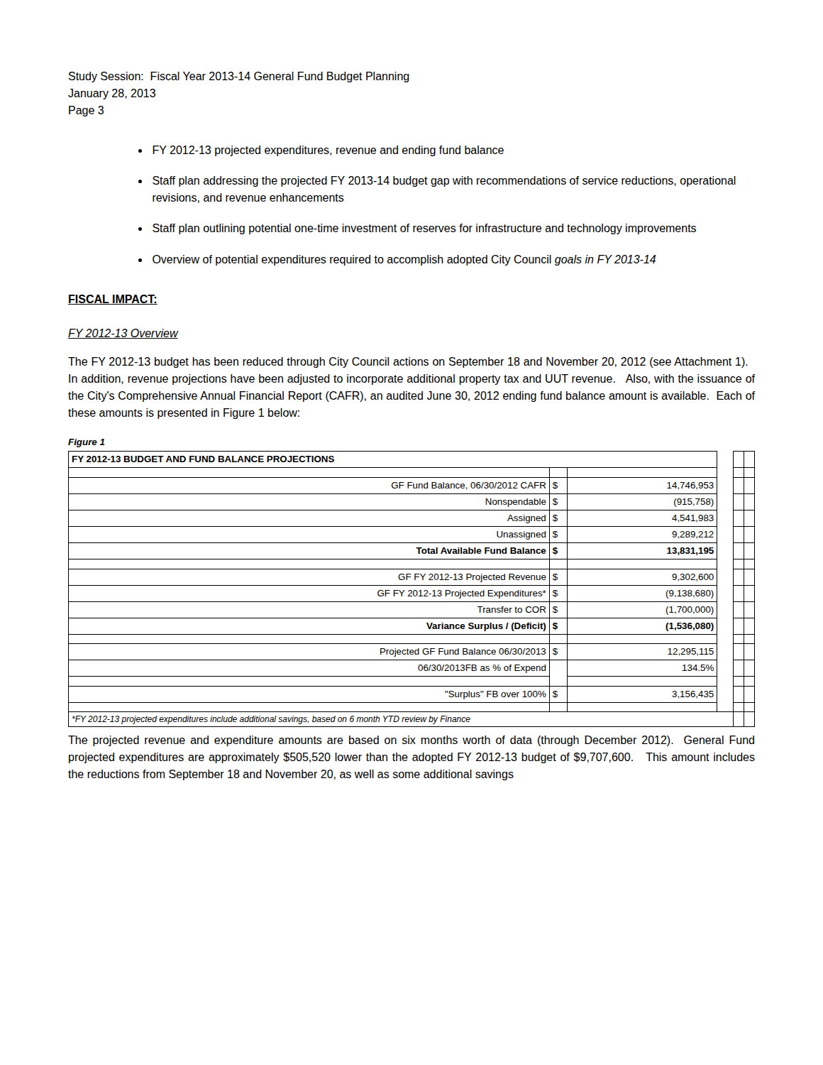Study Session: Fiscal Year 2013-14 General Fund Budget Planning
January 28, 2013
Page 3
FY 2012-13 projected expenditures, revenue and ending fund balance
Staff plan addressing the projected FY 2013-14 budget gap with recommendations of service reductions, operational revisions, and revenue enhancements
Staff plan outlining potential one-time investment of reserves for infrastructure and technology improvements
Overview of potential expenditures required to accomplish adopted City Council goals in FY 2013-14
FISCAL IMPACT:
FY 2012-13 Overview
The FY 2012-13 budget has been reduced through City Council actions on September 18 and November 20, 2012 (see Attachment 1). In addition, revenue projections have been adjusted to incorporate additional property tax and UUT revenue. Also, with the issuance of the City's Comprehensive Annual Financial Report (CAFR), an audited June 30, 2012 ending fund balance amount is available. Each of these amounts is presented in Figure 1 below:
Figure 1
| FY 2012-13 BUDGET AND FUND BALANCE PROJECTIONS | | | |
| GF Fund Balance, 06/30/2012 CAFR | $ | 14,746,953 | | | |
| Nonspendable | $ | (915,758) | | | |
| Assigned | $ | 4,541,983 | | | |
| Unassigned | $ | 9,289,212 | | | |
| Total Available Fund Balance | $ | 13,831,195 | | | |
| GF FY 2012-13 Projected Revenue | $ | 9,302,600 | | | |
| GF FY 2012-13 Projected Expenditures* | $ | (9,138,680) | | | |
| Transfer to COR | $ | (1,700,000) | | | |
| Variance Surplus / (Deficit) | $ | (1,536,080) | | | |
| Projected GF Fund Balance 06/30/2013 | $ | 12,295,115 | | | |
| 06/30/2013FB as % of Expend | | 134.5% | | | |
| "Surplus" FB over 100% | $ | 3,156,435 | | | |
| *FY 2012-13 projected expenditures include additional savings, based on 6 month YTD review by Finance | | |
The projected revenue and expenditure amounts are based on six months worth of data (through December 2012). General Fund projected expenditures are approximately $505,520 lower than the adopted FY 2012-13 budget of $9,707,600. This amount includes the reductions from September 18 and November 20, as well as some additional savings